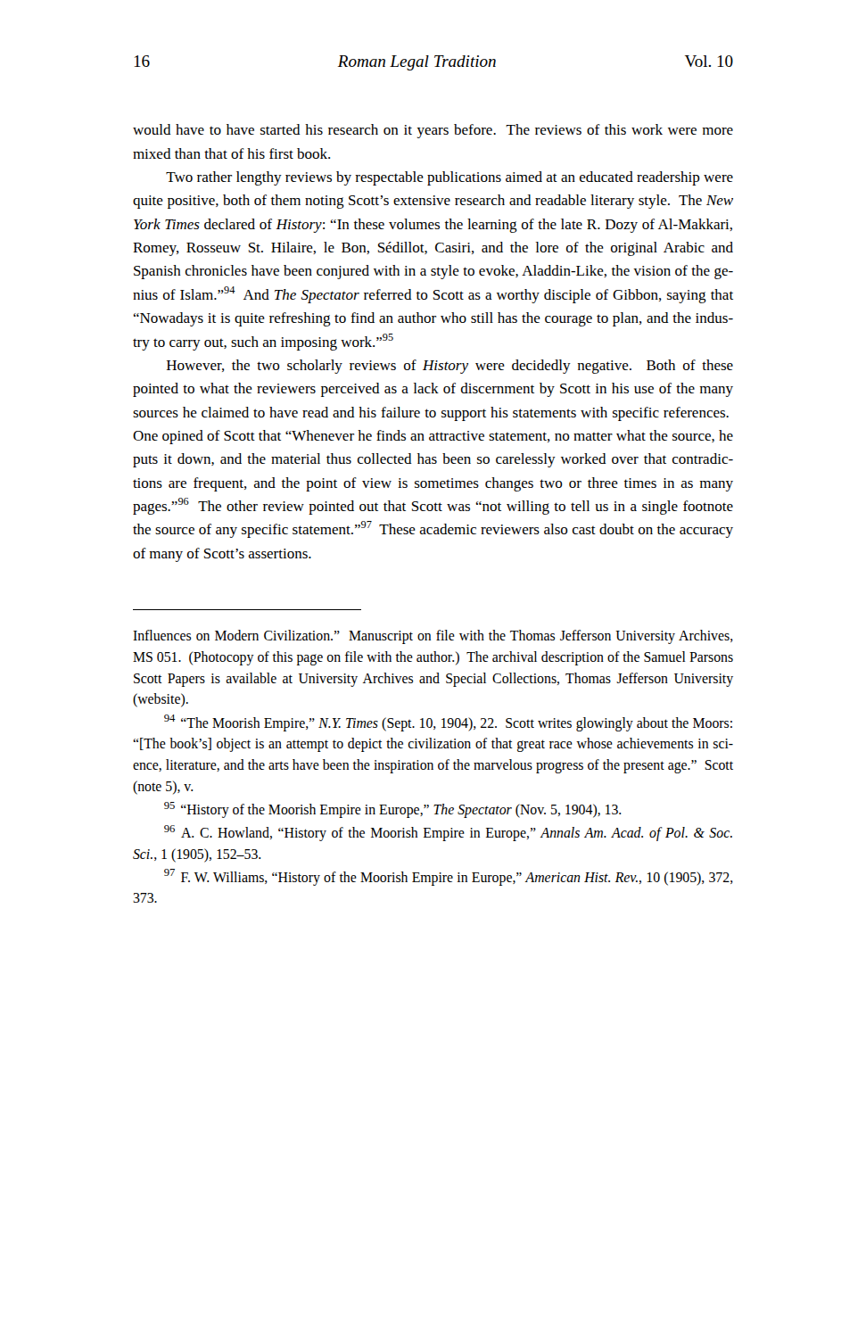16 Roman Legal Tradition Vol. 10
would have to have started his research on it years before. The reviews of this work were more mixed than that of his first book.
Two rather lengthy reviews by respectable publications aimed at an educated readership were quite positive, both of them noting Scott’s extensive research and readable literary style. The New York Times declared of History: “In these volumes the learning of the late R. Dozy of Al-Makkari, Romey, Rosseuw St. Hilaire, le Bon, Sédillot, Casiri, and the lore of the original Arabic and Spanish chronicles have been conjured with in a style to evoke, Aladdin-Like, the vision of the genius of Islam.”94 And The Spectator referred to Scott as a worthy disciple of Gibbon, saying that “Nowadays it is quite refreshing to find an author who still has the courage to plan, and the industry to carry out, such an imposing work.”95
However, the two scholarly reviews of History were decidedly negative. Both of these pointed to what the reviewers perceived as a lack of discernment by Scott in his use of the many sources he claimed to have read and his failure to support his statements with specific references. One opined of Scott that “Whenever he finds an attractive statement, no matter what the source, he puts it down, and the material thus collected has been so carelessly worked over that contradictions are frequent, and the point of view is sometimes changes two or three times in as many pages.”96 The other review pointed out that Scott was “not willing to tell us in a single footnote the source of any specific statement.”97 These academic reviewers also cast doubt on the accuracy of many of Scott’s assertions.
Influences on Modern Civilization.” Manuscript on file with the Thomas Jefferson University Archives, MS 051. (Photocopy of this page on file with the author.) The archival description of the Samuel Parsons Scott Papers is available at University Archives and Special Collections, Thomas Jefferson University (website).
94 “The Moorish Empire,” N.Y. Times (Sept. 10, 1904), 22. Scott writes glowingly about the Moors: “[The book’s] object is an attempt to depict the civilization of that great race whose achievements in science, literature, and the arts have been the inspiration of the marvelous progress of the present age.” Scott (note 5), v.
95 “History of the Moorish Empire in Europe,” The Spectator (Nov. 5, 1904), 13.
96 A. C. Howland, “History of the Moorish Empire in Europe,” Annals Am. Acad. of Pol. & Soc. Sci., 1 (1905), 152–53.
97 F. W. Williams, “History of the Moorish Empire in Europe,” American Hist. Rev., 10 (1905), 372, 373.